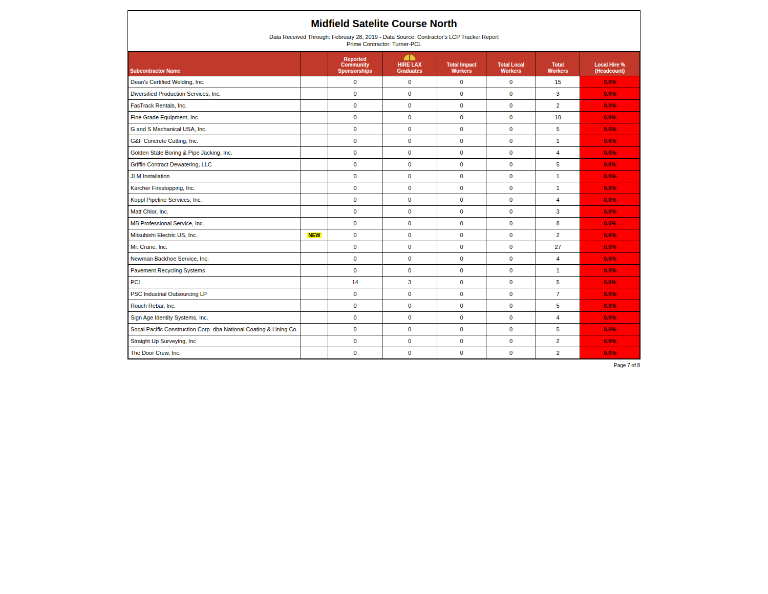Midfield Satelite Course North
Data Received Through: February 28, 2019 - Data Source: Contractor's LCP Tracker Report
Prime Contractor: Turner-PCL
| Subcontractor Name | | Reported Community Sponsorships | HIRE LAX Graduates | Total Impact Workers | Total Local Workers | Total Workers | Local Hire % (Headcount) |
| --- | --- | --- | --- | --- | --- | --- | --- |
| Dean's Certified Welding, Inc. | | 0 | 0 | 0 | 0 | 15 | 0.0% |
| Diversified Production Services, Inc. | | 0 | 0 | 0 | 0 | 3 | 0.0% |
| FasTrack Rentals, Inc. | | 0 | 0 | 0 | 0 | 2 | 0.0% |
| Fine Grade Equipment, Inc. | | 0 | 0 | 0 | 0 | 10 | 0.0% |
| G and S Mechanical USA, Inc. | | 0 | 0 | 0 | 0 | 5 | 0.0% |
| G&F Concrete Cutting, Inc. | | 0 | 0 | 0 | 0 | 1 | 0.0% |
| Golden State Boring & Pipe Jacking, Inc. | | 0 | 0 | 0 | 0 | 4 | 0.0% |
| Griffin Contract Dewatering, LLC | | 0 | 0 | 0 | 0 | 5 | 0.0% |
| JLM Installation | | 0 | 0 | 0 | 0 | 1 | 0.0% |
| Karcher Firestopping, Inc. | | 0 | 0 | 0 | 0 | 1 | 0.0% |
| Koppl Pipeline Services, Inc. | | 0 | 0 | 0 | 0 | 4 | 0.0% |
| Matt Chlor, Inc. | | 0 | 0 | 0 | 0 | 3 | 0.0% |
| MB Professional Service, Inc. | | 0 | 0 | 0 | 0 | 8 | 0.0% |
| Mitsubishi Electric US, Inc. | NEW | 0 | 0 | 0 | 0 | 2 | 0.0% |
| Mr. Crane, Inc. | | 0 | 0 | 0 | 0 | 27 | 0.0% |
| Newman Backhoe Service, Inc. | | 0 | 0 | 0 | 0 | 4 | 0.0% |
| Pavement Recycling Systems | | 0 | 0 | 0 | 0 | 1 | 0.0% |
| PCI | | 14 | 3 | 0 | 0 | 5 | 0.0% |
| PSC Industrial Outsourcing LP | | 0 | 0 | 0 | 0 | 7 | 0.0% |
| Rouch Rebar, Inc. | | 0 | 0 | 0 | 0 | 5 | 0.0% |
| Sign Age Identity Systems, Inc. | | 0 | 0 | 0 | 0 | 4 | 0.0% |
| Socal Pacific Construction Corp. dba National Coating & Lining Co. | | 0 | 0 | 0 | 0 | 5 | 0.0% |
| Straight Up Surveying, Inc | | 0 | 0 | 0 | 0 | 2 | 0.0% |
| The Door Crew, Inc. | | 0 | 0 | 0 | 0 | 2 | 0.0% |
Page 7 of 8